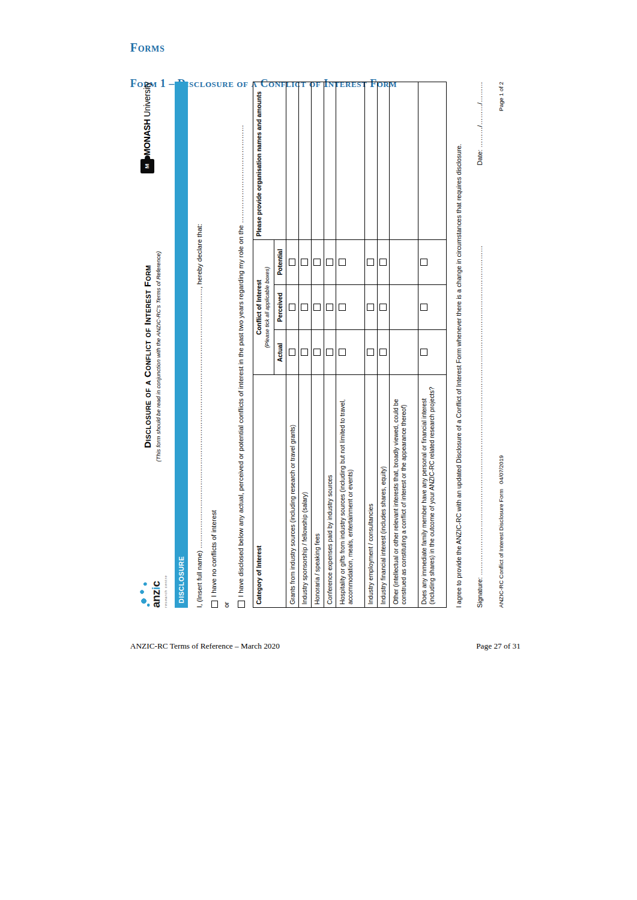Forms
Form 1 – Disclosure of a Conflict of Interest Form
anzic
research centre
Disclosure of a Conflict of Interest Form
(This form should be read in conjunction with the ANZIC-RC’s Terms of Reference)
M
MONASH University
DISCLOSURE
I, (Insert full name) …………………………………………………………………………………………………, hereby declare that:
I have no conflicts of interest
or
I have disclosed below any actual, perceived or potential conflicts of interest in the past two years regarding my role on the ……………………………………
| Category of Interest | Conflict of Interest (Please tick all applicable boxes) | Please provide organisation names and amounts |
| --- | --- | --- |
| Actual | Perceived | Potential |
| Grants from industry sources (including research or travel grants) | | | | |
| Industry sponsorship / fellowship (salary) | | | | |
| Honoraria / speaking fees | | | | |
| Conference expenses paid by industry sources | | | | |
| Hospitality or gifts from industry sources (including but not limited to travel, accommodation, meals, entertainment or events) | | | | |
| Industry employment / consultancies | | | | |
| Industry financial interest (includes shares, equity) | | | | |
| Other (intellectual or other relevant interests that, broadly viewed, could be construed as constituting a conflict of interest or the appearance thereof) | | | | |
| Does any immediate family member have any personal or financial interest (including shares) in the outcome of your ANZIC-RC related research projects? | | | | |
I agree to provide the ANZIC-RC with an updated Disclosure of a Conflict of Interest Form whenever there is a change in circumstances that requires disclosure.
Signature: ………………………………………………………………………………………………………………………………
Date: ………/………/………
ANZIC-RC Conflict of Interest Disclosure Form 04/07/2019
Page 1 of 2
ANZIC-RC Terms of Reference – March 2020
Page 27 of 31